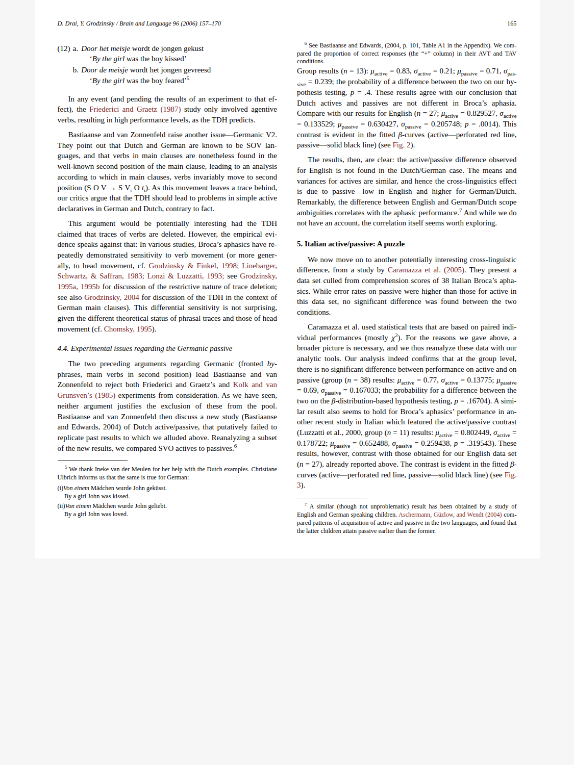D. Drai, Y. Grodzinsky / Brain and Language 96 (2006) 157–170 165
| (12) | a. | Door het meisje wordt de jongen gekust ‘ By the girl was the boy kissed’ |
| | b. | Door de meisje wordt het jongen gevreesd ‘ By the girl was the boy feared’ 5 |
In any event (and pending the results of an experiment to that effect), the Friederici and Graetz (1987) study only involved agentive verbs, resulting in high performance levels, as the TDH predicts.
Bastiaanse and van Zonnenfeld raise another issue—Germanic V2. They point out that Dutch and German are known to be SOV languages, and that verbs in main clauses are nonetheless found in the well-known second position of the main clause, leading to an analysis according to which in main clauses, verbs invariably move to second position (S O V → S Vi O ti). As this movement leaves a trace behind, our critics argue that the TDH should lead to problems in simple active declaratives in German and Dutch, contrary to fact.
This argument would be potentially interesting had the TDH claimed that traces of verbs are deleted. However, the empirical evidence speaks against that: In various studies, Broca’s aphasics have repeatedly demonstrated sensitivity to verb movement (or more generally, to head movement, cf. Grodzinsky & Finkel, 1998; Linebarger, Schwartz, & Saffran, 1983; Lonzi & Luzzatti, 1993; see Grodzinsky, 1995a, 1995b for discussion of the restrictive nature of trace deletion; see also Grodzinsky, 2004 for discussion of the TDH in the context of German main clauses). This differential sensitivity is not surprising, given the different theoretical status of phrasal traces and those of head movement (cf. Chomsky, 1995).
4.4. Experimental issues regarding the Germanic passive
The two preceding arguments regarding Germanic (fronted by-phrases, main verbs in second position) lead Bastiaanse and van Zonnenfeld to reject both Friederici and Graetz’s and Kolk and van Grunsven’s (1985) experiments from consideration. As we have seen, neither argument justifies the exclusion of these from the pool. Bastiaanse and van Zonnenfeld then discuss a new study (Bastiaanse and Edwards, 2004) of Dutch active/passive, that putatively failed to replicate past results to which we alluded above. Reanalyzing a subset of the new results, we compared SVO actives to passives.6
5 We thank Ineke van der Meulen for her help with the Dutch examples. Christiane Ulbrich informs us that the same is true for German:
(i)Von einem Mädchen wurde John geküsst.
By a girl John was kissed.
(ii)Von einem Mädchen wurde John geliebt.
By a girl John was loved.
6 See Bastiaanse and Edwards, (2004, p. 101, Table A1 in the Appendix). We compared the proportion of correct responses (the “+” column) in their AVT and TAV conditions.
Group results (n = 13): μactive = 0.83, σactive = 0.21; μpassive = 0.71, σpassive = 0.239; the probability of a difference between the two on our hypothesis testing, p = .4. These results agree with our conclusion that Dutch actives and passives are not different in Broca’s aphasia. Compare with our results for English (n = 27; μactive = 0.829527, σactive = 0.133529; μpassive = 0.630427, σpassive = 0.205748; p = .0014). This contrast is evident in the fitted β-curves (active—perforated red line, passive—solid black line) (see Fig. 2).
The results, then, are clear: the active/passive difference observed for English is not found in the Dutch/German case. The means and variances for actives are similar, and hence the cross-linguistics effect is due to passive—low in English and higher for German/Dutch. Remarkably, the difference between English and German/Dutch scope ambiguities correlates with the aphasic performance.7 And while we do not have an account, the correlation itself seems worth exploring.
5. Italian active/passive: A puzzle
We now move on to another potentially interesting cross-linguistic difference, from a study by Caramazza et al. (2005). They present a data set culled from comprehension scores of 38 Italian Broca’s aphasics. While error rates on passive were higher than those for active in this data set, no significant difference was found between the two conditions.
Caramazza et al. used statistical tests that are based on paired individual performances (mostly χ2). For the reasons we gave above, a broader picture is necessary, and we thus reanalyze these data with our analytic tools. Our analysis indeed confirms that at the group level, there is no significant difference between performance on active and on passive (group (n = 38) results: μactive = 0.77, σactive = 0.13775; μpassive = 0.69, σpassive = 0.167033; the probability for a difference between the two on the β-distribution-based hypothesis testing, p = .16704). A similar result also seems to hold for Broca’s aphasics’ performance in another recent study in Italian which featured the active/passive contrast (Luzzatti et al., 2000, group (n = 11) results: μactive = 0.802449, σactive = 0.178722; μpassive = 0.652488, σpassive = 0.259438, p = .319543). These results, however, contrast with those obtained for our English data set (n = 27), already reported above. The contrast is evident in the fitted β-curves (active—perforated red line, passive—solid black line) (see Fig. 3).
7 A similar (though not unproblematic) result has been obtained by a study of English and German speaking children. Aschermann, Güzlow, and Wendt (2004) compared patterns of acquisition of active and passive in the two languages, and found that the latter children attain passive earlier than the former.